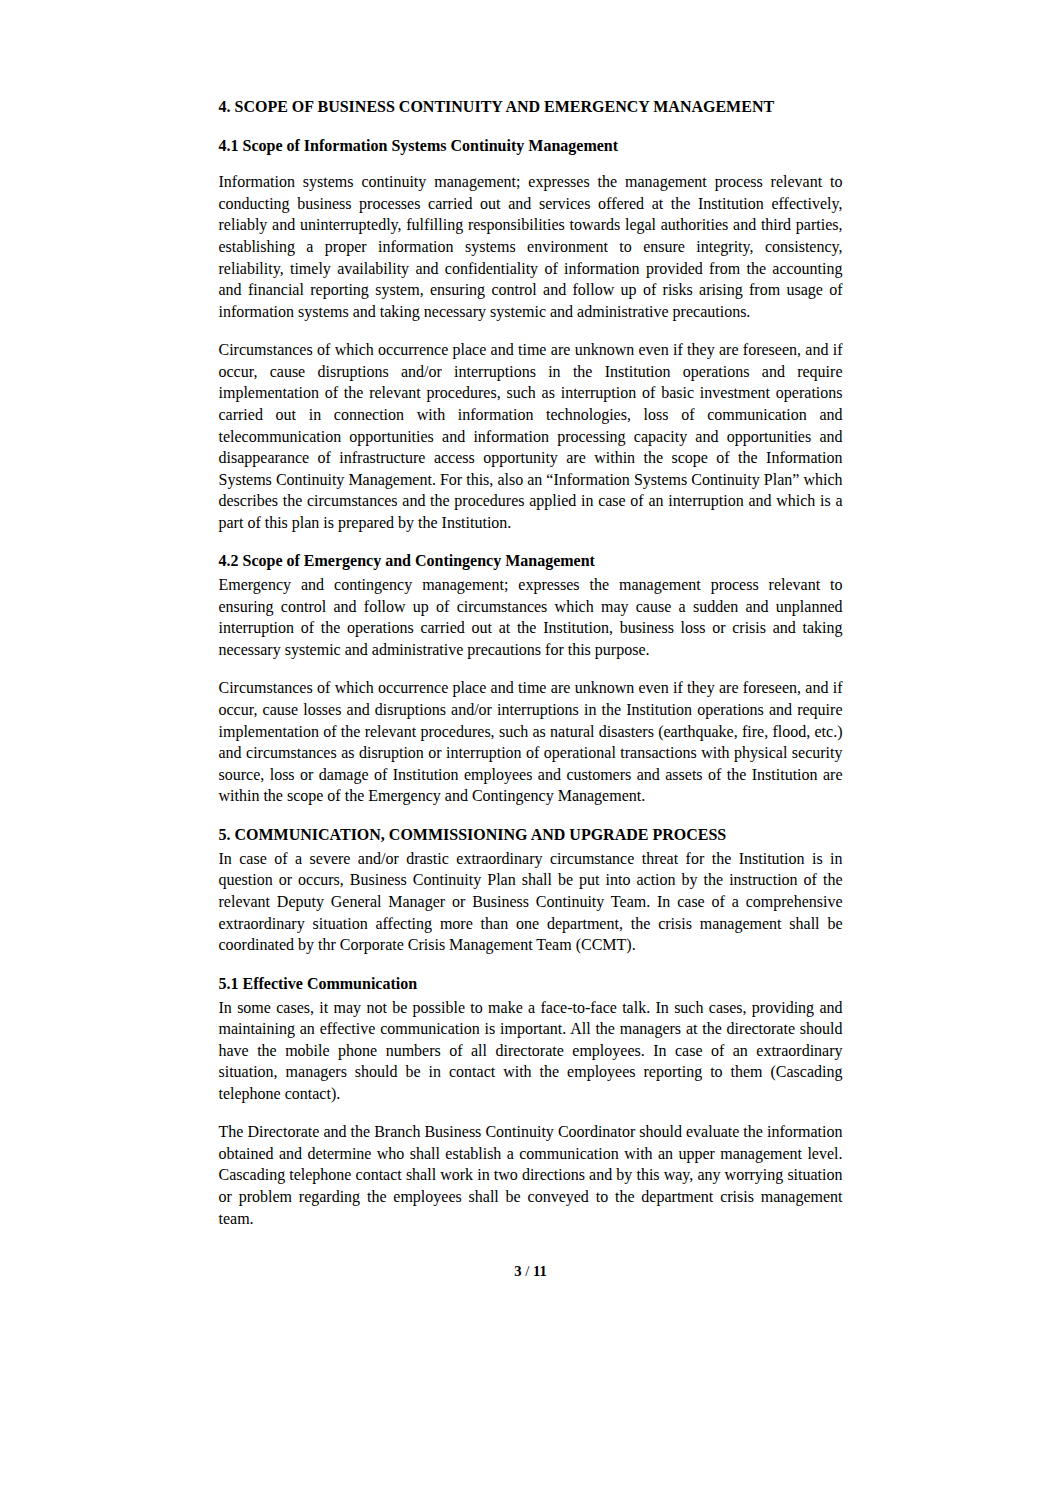4. SCOPE OF BUSINESS CONTINUITY AND EMERGENCY MANAGEMENT
4.1 Scope of Information Systems Continuity Management
Information systems continuity management; expresses the management process relevant to conducting business processes carried out and services offered at the Institution effectively, reliably and uninterruptedly, fulfilling responsibilities towards legal authorities and third parties, establishing a proper information systems environment to ensure integrity, consistency, reliability, timely availability and confidentiality of information provided from the accounting and financial reporting system, ensuring control and follow up of risks arising from usage of information systems and taking necessary systemic and administrative precautions.
Circumstances of which occurrence place and time are unknown even if they are foreseen, and if occur, cause disruptions and/or interruptions in the Institution operations and require implementation of the relevant procedures, such as interruption of basic investment operations carried out in connection with information technologies, loss of communication and telecommunication opportunities and information processing capacity and opportunities and disappearance of infrastructure access opportunity are within the scope of the Information Systems Continuity Management. For this, also an “Information Systems Continuity Plan” which describes the circumstances and the procedures applied in case of an interruption and which is a part of this plan is prepared by the Institution.
4.2 Scope of Emergency and Contingency Management
Emergency and contingency management; expresses the management process relevant to ensuring control and follow up of circumstances which may cause a sudden and unplanned interruption of the operations carried out at the Institution, business loss or crisis and taking necessary systemic and administrative precautions for this purpose.
Circumstances of which occurrence place and time are unknown even if they are foreseen, and if occur, cause losses and disruptions and/or interruptions in the Institution operations and require implementation of the relevant procedures, such as natural disasters (earthquake, fire, flood, etc.) and circumstances as disruption or interruption of operational transactions with physical security source, loss or damage of Institution employees and customers and assets of the Institution are within the scope of the Emergency and Contingency Management.
5. COMMUNICATION, COMMISSIONING AND UPGRADE PROCESS
In case of a severe and/or drastic extraordinary circumstance threat for the Institution is in question or occurs, Business Continuity Plan shall be put into action by the instruction of the relevant Deputy General Manager or Business Continuity Team. In case of a comprehensive extraordinary situation affecting more than one department, the crisis management shall be coordinated by thr Corporate Crisis Management Team (CCMT).
5.1 Effective Communication
In some cases, it may not be possible to make a face-to-face talk. In such cases, providing and maintaining an effective communication is important. All the managers at the directorate should have the mobile phone numbers of all directorate employees. In case of an extraordinary situation, managers should be in contact with the employees reporting to them (Cascading telephone contact).
The Directorate and the Branch Business Continuity Coordinator should evaluate the information obtained and determine who shall establish a communication with an upper management level. Cascading telephone contact shall work in two directions and by this way, any worrying situation or problem regarding the employees shall be conveyed to the department crisis management team.
3 / 11